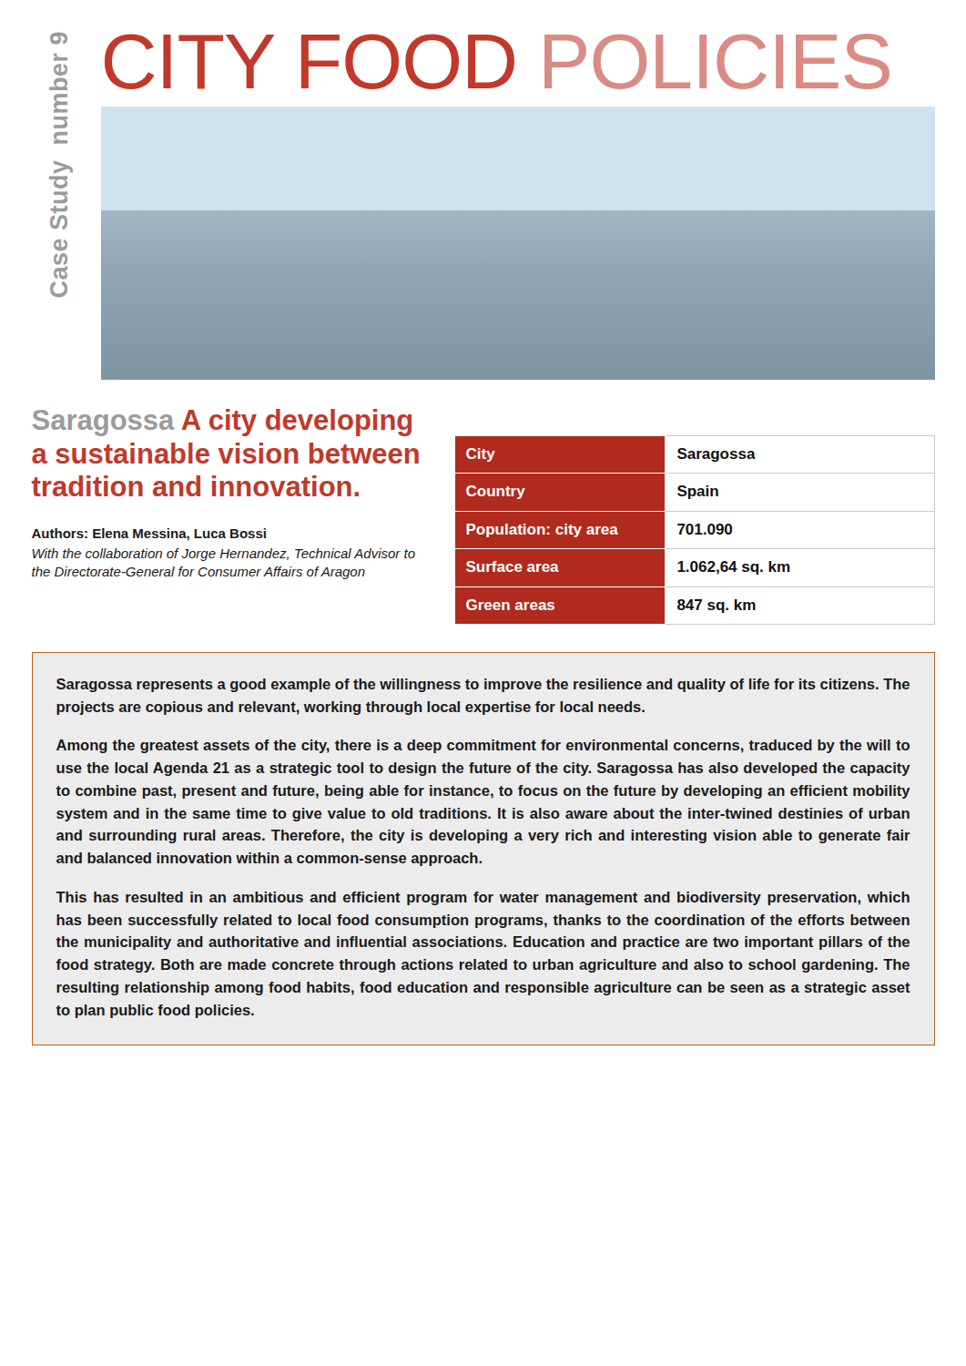Case Study number 9
CITY FOOD POLICIES
Saragossa A city developing a sustainable vision between tradition and innovation.
Authors: Elena Messina, Luca Bossi With the collaboration of Jorge Hernandez, Technical Advisor to the Directorate-General for Consumer Affairs of Aragon
| City | Saragossa |
| Country | Spain |
| Population: city area | 701.090 |
| Surface area | 1.062,64 sq. km |
| Green areas | 847 sq. km |
Saragossa represents a good example of the willingness to improve the resilience and quality of life for its citizens. The projects are copious and relevant, working through local expertise for local needs.
Among the greatest assets of the city, there is a deep commitment for environmental concerns, traduced by the will to use the local Agenda 21 as a strategic tool to design the future of the city. Saragossa has also developed the capacity to combine past, present and future, being able for instance, to focus on the future by developing an efficient mobility system and in the same time to give value to old traditions. It is also aware about the inter-twined destinies of urban and surrounding rural areas. Therefore, the city is developing a very rich and interesting vision able to generate fair and balanced innovation within a common-sense approach.
This has resulted in an ambitious and efficient program for water management and biodiversity preservation, which has been successfully related to local food consumption programs, thanks to the coordination of the efforts between the municipality and authoritative and influential associations. Education and practice are two important pillars of the food strategy. Both are made concrete through actions related to urban agriculture and also to school gardening. The resulting relationship among food habits, food education and responsible agriculture can be seen as a strategic asset to plan public food policies.